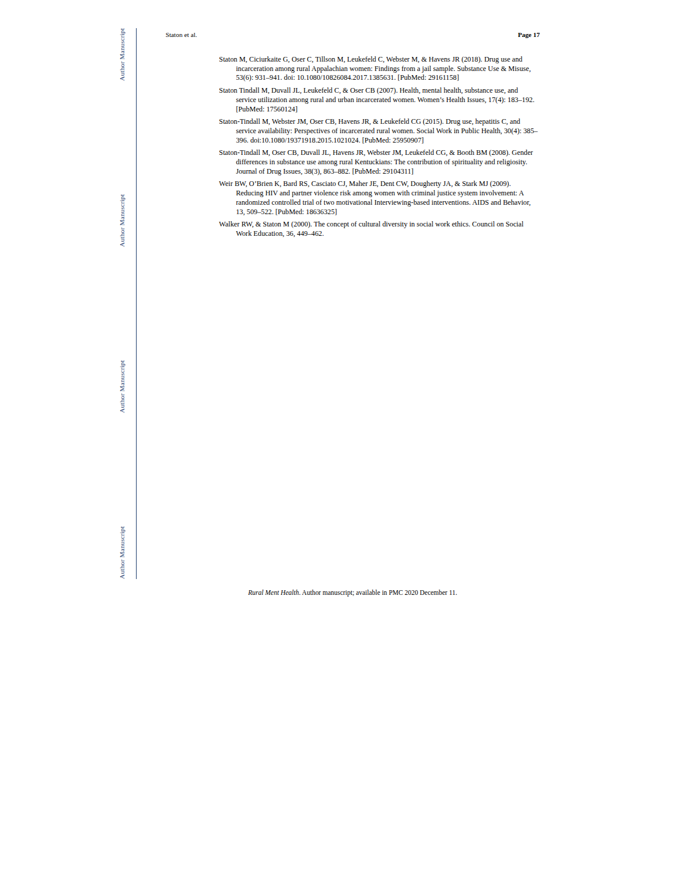Author Manuscript Author Manuscript Author Manuscript Author Manuscript
Staton et al. Page 17
Staton M, Ciciurkaite G, Oser C, Tillson M, Leukefeld C, Webster M, & Havens JR (2018). Drug use and incarceration among rural Appalachian women: Findings from a jail sample. Substance Use & Misuse, 53(6): 931–941. doi: 10.1080/10826084.2017.1385631. [PubMed: 29161158]
Staton Tindall M, Duvall JL, Leukefeld C, & Oser CB (2007). Health, mental health, substance use, and service utilization among rural and urban incarcerated women. Women’s Health Issues, 17(4): 183–192. [PubMed: 17560124]
Staton-Tindall M, Webster JM, Oser CB, Havens JR, & Leukefeld CG (2015). Drug use, hepatitis C, and service availability: Perspectives of incarcerated rural women. Social Work in Public Health, 30(4): 385–396. doi:10.1080/19371918.2015.1021024. [PubMed: 25950907]
Staton-Tindall M, Oser CB, Duvall JL, Havens JR, Webster JM, Leukefeld CG, & Booth BM (2008). Gender differences in substance use among rural Kentuckians: The contribution of spirituality and religiosity. Journal of Drug Issues, 38(3), 863–882. [PubMed: 29104311]
Weir BW, O’Brien K, Bard RS, Casciato CJ, Maher JE, Dent CW, Dougherty JA, & Stark MJ (2009). Reducing HIV and partner violence risk among women with criminal justice system involvement: A randomized controlled trial of two motivational Interviewing-based interventions. AIDS and Behavior, 13, 509–522. [PubMed: 18636325]
Walker RW, & Staton M (2000). The concept of cultural diversity in social work ethics. Council on Social Work Education, 36, 449–462.
Rural Ment Health. Author manuscript; available in PMC 2020 December 11.